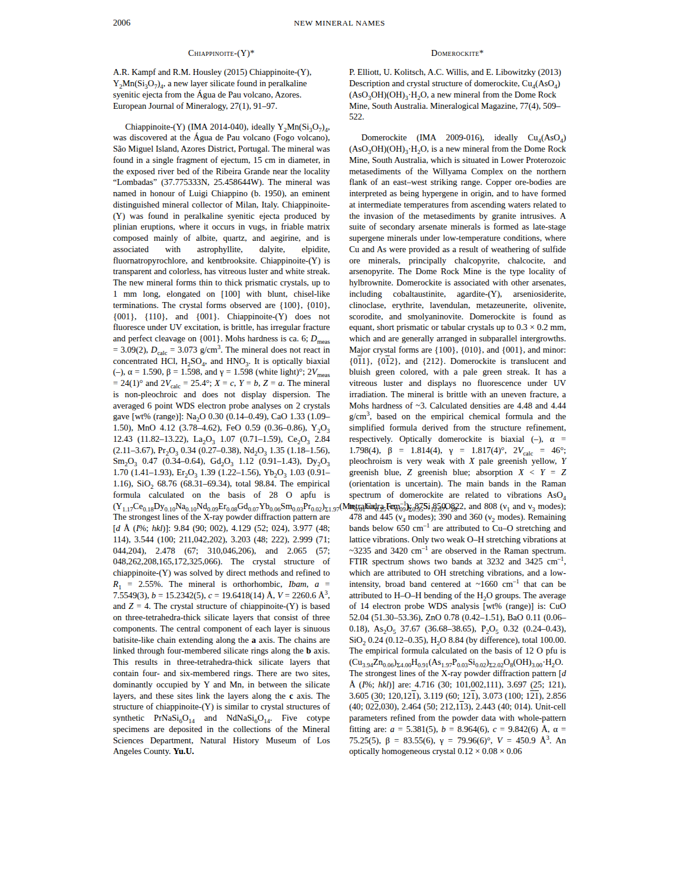2006 New Mineral Names 2006
Chiappinoite-(Y)*
A.R. Kampf and R.M. Housley (2015) Chiappinoite-(Y), Y2Mn(Si3O7)4, a new layer silicate found in peralkaline syenitic ejecta from the Água de Pau volcano, Azores. European Journal of Mineralogy, 27(1), 91–97.
Chiappinoite-(Y) (IMA 2014-040), ideally Y2Mn(Si3O7)4, was discovered at the Água de Pau volcano (Fogo volcano), São Miguel Island, Azores District, Portugal. The mineral was found in a single fragment of ejectum, 15 cm in diameter, in the exposed river bed of the Ribeira Grande near the locality “Lombadas” (37.775333N, 25.458644W). The mineral was named in honour of Luigi Chiappino (b. 1950), an eminent distinguished mineral collector of Milan, Italy. Chiappinoite-(Y) was found in peralkaline syenitic ejecta produced by plinian eruptions, where it occurs in vugs, in friable matrix composed mainly of albite, quartz, and aegirine, and is associated with astrophyllite, dalyite, elpidite, fluornatropyrochlore, and kentbrooksite. Chiappinoite-(Y) is transparent and colorless, has vitreous luster and white streak. The new mineral forms thin to thick prismatic crystals, up to 1 mm long, elongated on [100] with blunt, chisel-like terminations. The crystal forms observed are {100}, {010}, {001}, {110}, and {001}. Chiappinoite-(Y) does not fluoresce under UV excitation, is brittle, has irregular fracture and perfect cleavage on {001}. Mohs hardness is ca. 6; Dmeas = 3.09(2), Dcalc = 3.073 g/cm3. The mineral does not react in concentrated HCl, H2SO4, and HNO3. It is optically biaxial (–), α = 1.590, β = 1.598, and γ = 1.598 (white light)°; 2Vmeas = 24(1)° and 2Vcalc = 25.4°; X = c, Y = b, Z = a. The mineral is non-pleochroic and does not display dispersion. The averaged 6 point WDS electron probe analyses on 2 crystals gave [wt% (range)]: Na2O 0.30 (0.14–0.49), CaO 1.33 (1.09–1.50), MnO 4.12 (3.78–4.62), FeO 0.59 (0.36–0.86), Y2O3 12.43 (11.82–13.22), La2O3 1.07 (0.71–1.59), Ce2O3 2.84 (2.11–3.67), Pr2O3 0.34 (0.27–0.38), Nd2O3 1.35 (1.18–1.56), Sm2O3 0.47 (0.34–0.64), Gd2O3 1.12 (0.91–1.43), Dy2O3 1.70 (1.41–1.93), Er2O3 1.39 (1.22–1.56), Yb2O3 1.03 (0.91–1.16), SiO2 68.76 (68.31–69.34), total 98.84. The empirical formula calculated on the basis of 28 O apfu is (Y1.17Ce0.18Dy0.10Na0.10Nd0.09Er0.08Gd0.07Yb0.06Sm0.03Pr0.02)Σ1.97(Mn0.61Ca0.25Fe0.09)Σ0.95Si12.07O28. The strongest lines of the X-ray powder diffraction pattern are [d Å (I%; hkl)]: 9.84 (90; 002), 4.129 (52; 024), 3.977 (48; 114), 3.544 (100; 211,042,202), 3.203 (48; 222), 2.999 (71; 044,204), 2.478 (67; 310,046,206), and 2.065 (57; 048,262,208,165,172,325,066). The crystal structure of chiappinoite-(Y) was solved by direct methods and refined to R1 = 2.55%. The mineral is orthorhombic, Ibam, a = 7.5549(3), b = 15.2342(5), c = 19.6418(14) Å, V = 2260.6 Å3, and Z = 4. The crystal structure of chiappinoite-(Y) is based on three-tetrahedra-thick silicate layers that consist of three components. The central component of each layer is sinuous batisite-like chain extending along the a axis. The chains are linked through four-membered silicate rings along the b axis. This results in three-tetrahedra-thick silicate layers that contain four- and six-membered rings. There are two sites, dominantly occupied by Y and Mn, in between the silicate layers, and these sites link the layers along the c axis. The structure of chiappinoite-(Y) is similar to crystal structures of synthetic PrNaSi6O14 and NdNaSi6O14. Five cotype specimens are deposited in the collections of the Mineral Sciences Department, Natural History Museum of Los Angeles County. Yu.U.
Domerockite*
P. Elliott, U. Kolitsch, A.C. Willis, and E. Libowitzky (2013) Description and crystal structure of domerockite, Cu4(AsO4)(AsO3OH)(OH)3·H2O, a new mineral from the Dome Rock Mine, South Australia. Mineralogical Magazine, 77(4), 509–522.
Domerockite (IMA 2009-016), ideally Cu4(AsO4)(AsO3OH)(OH)3·H2O, is a new mineral from the Dome Rock Mine, South Australia, which is situated in Lower Proterozoic metasediments of the Willyama Complex on the northern flank of an east–west striking range. Copper ore-bodies are interpreted as being hypergene in origin, and to have formed at intermediate temperatures from ascending waters related to the invasion of the metasediments by granite intrusives. A suite of secondary arsenate minerals is formed as late-stage supergene minerals under low-temperature conditions, where Cu and As were provided as a result of weathering of sulfide ore minerals, principally chalcopyrite, chalcocite, and arsenopyrite. The Dome Rock Mine is the type locality of hylbrownite. Domerockite is associated with other arsenates, including cobaltaustinite, agardite-(Y), arseniosiderite, clinoclase, erythrite, lavendulan, metazeunerite, olivenite, scorodite, and smolyaninovite. Domerockite is found as equant, short prismatic or tabular crystals up to 0.3 × 0.2 mm, which and are generally arranged in subparallel intergrowths. Major crystal forms are {100}, {010}, and {001}, and minor: {011}, {012}, and {212}. Domerockite is translucent and bluish green colored, with a pale green streak. It has a vitreous luster and displays no fluorescence under UV irradiation. The mineral is brittle with an uneven fracture, a Mohs hardness of ~3. Calculated densities are 4.48 and 4.44 g/cm3, based on the empirical chemical formula and the simplified formula derived from the structure refinement, respectively. Optically domerockite is biaxial (–), α = 1.798(4), β = 1.814(4), γ = 1.817(4)°, 2Vcalc = 46°; pleochroism is very weak with X pale greenish yellow, Y greenish blue, Z greenish blue; absorption X < Y = Z (orientation is uncertain). The main bands in the Raman spectrum of domerockite are related to vibrations AsO4 tetrahedra (cm–1): 875, 850, 822, and 808 (ν1 and ν3 modes); 478 and 445 (ν4 modes); 390 and 360 (ν2 modes). Remaining bands below 650 cm–1 are attributed to Cu–O stretching and lattice vibrations. Only two weak O–H stretching vibrations at ~3235 and 3420 cm–1 are observed in the Raman spectrum. FTIR spectrum shows two bands at 3232 and 3425 cm–1, which are attributed to OH stretching vibrations, and a low-intensity, broad band centered at ~1660 cm–1 that can be attributed to H–O–H bending of the H2O groups. The average of 14 electron probe WDS analysis [wt% (range)] is: CuO 52.04 (51.30–53.36), ZnO 0.78 (0.42–1.51), BaO 0.11 (0.06–0.18), As2O5 37.67 (36.68–38.65), P2O5 0.32 (0.24–0.43), SiO2 0.24 (0.12–0.35), H2O 8.84 (by difference), total 100.00. The empirical formula calculated on the basis of 12 O pfu is (Cu3.94Zn0.06)Σ4.00H0.91(As1.97P0.03Si0.02)Σ2.02O8(OH)3.00·H2O. The strongest lines of the X-ray powder diffraction pattern [d Å (I%; hkl)] are: 4.716 (30; 101,002,111), 3.697 (25; 121), 3.605 (30; 120,121), 3.119 (60; 121), 3.073 (100; 121), 2.856 (40; 022,030), 2.464 (50; 212,113), 2.443 (40; 014). Unit-cell parameters refined from the powder data with whole-pattern fitting are: a = 5.381(5), b = 8.964(6), c = 9.842(6) Å, α = 75.25(5), β = 83.55(6), γ = 79.96(6)°, V = 450.9 Å3. An optically homogeneous crystal 0.12 × 0.08 × 0.06